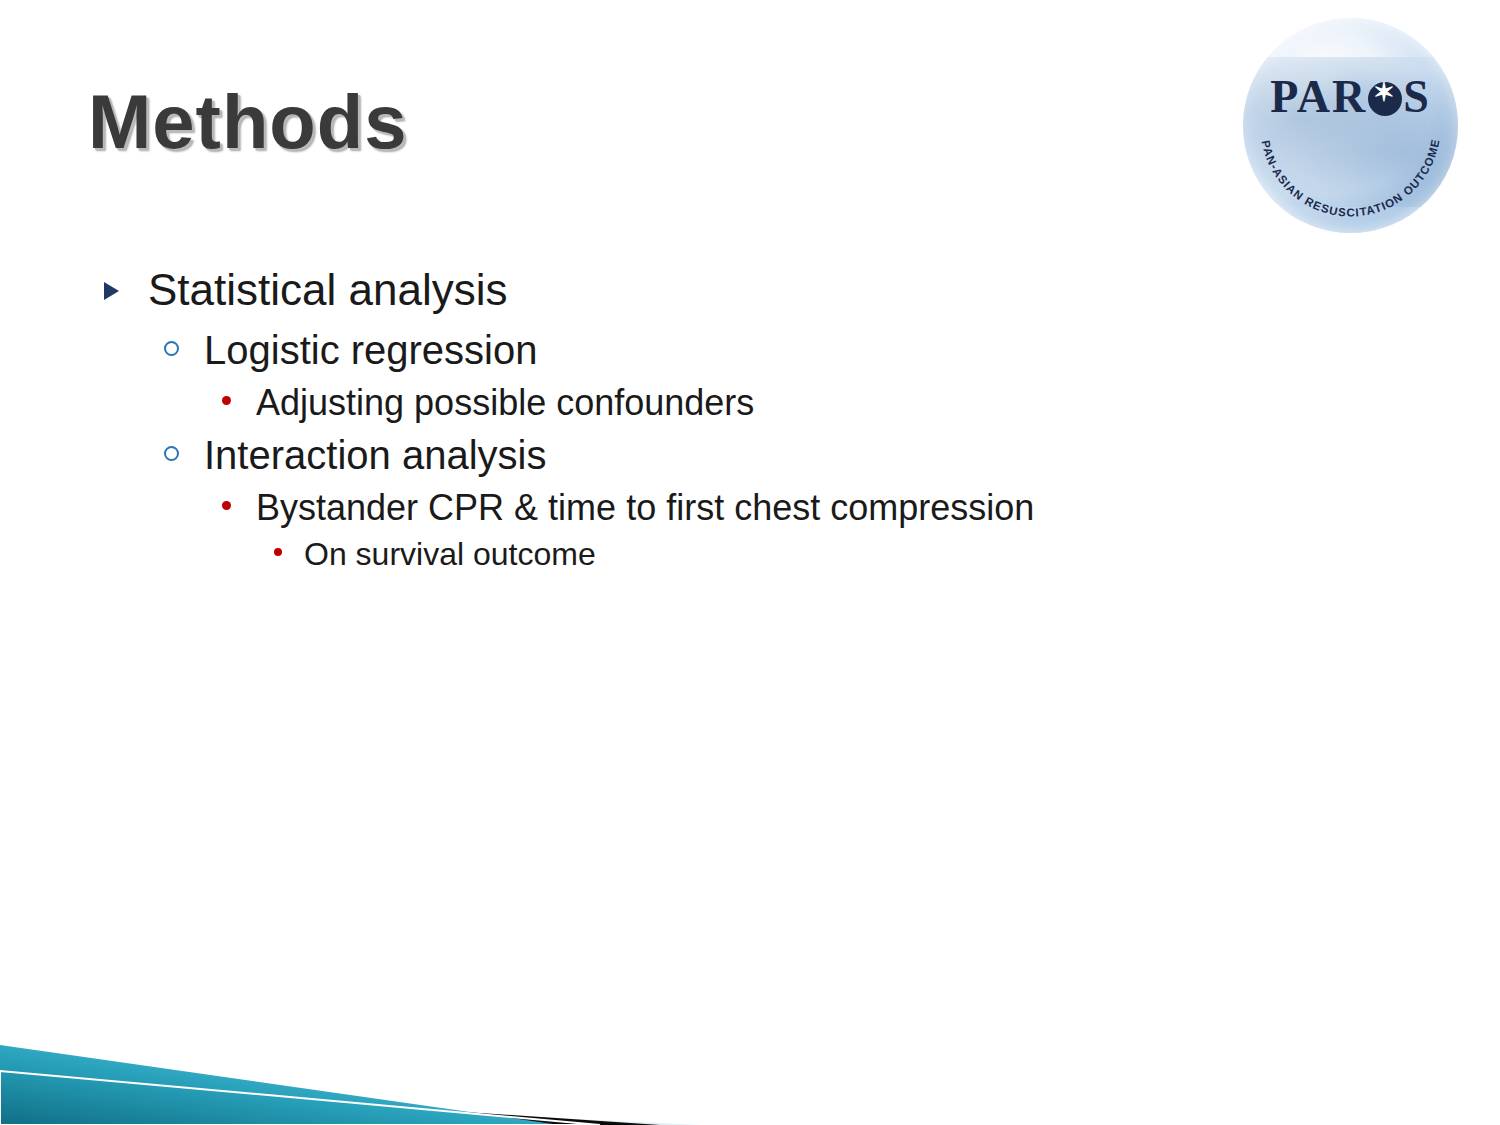Methods
PAR S
PAN-ASIAN RESUSCITATION OUTCOMES STUDY
Statistical analysis
Logistic regression
Adjusting possible confounders
Interaction analysis
Bystander CPR & time to first chest compression
On survival outcome